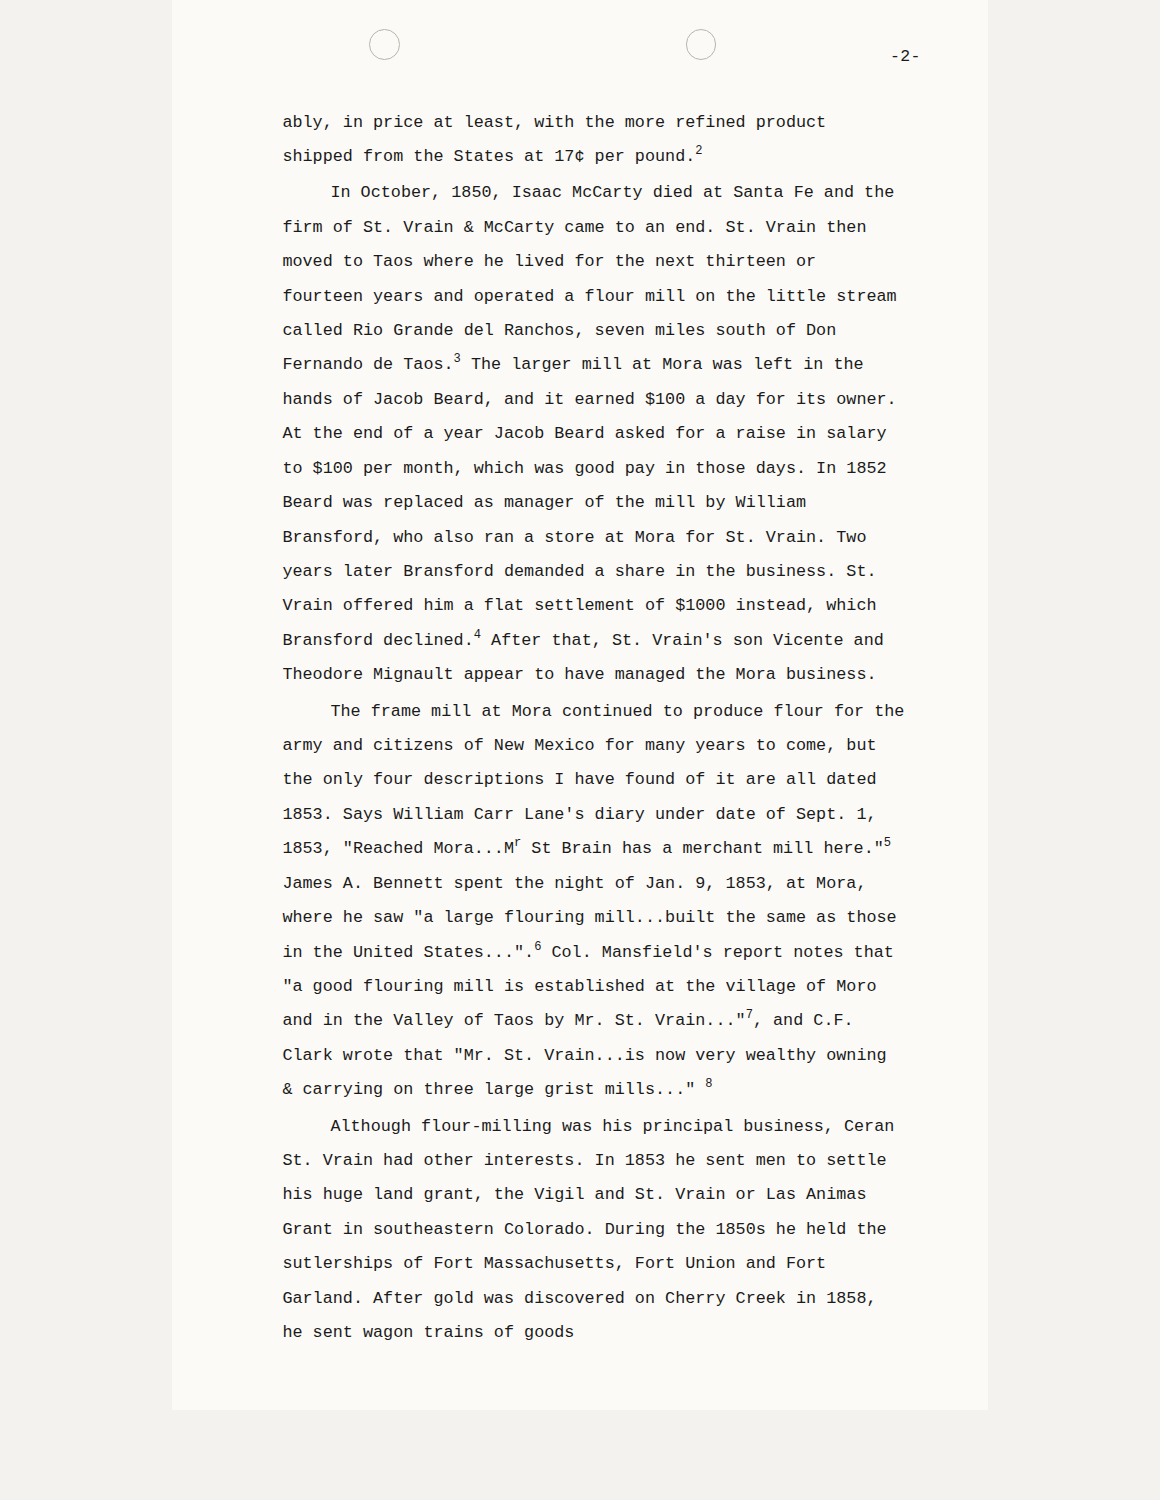-2-
ably, in price at least, with the more refined product shipped from the States at 17¢ per pound.2
In October, 1850, Isaac McCarty died at Santa Fe and the firm of St. Vrain & McCarty came to an end. St. Vrain then moved to Taos where he lived for the next thirteen or fourteen years and operated a flour mill on the little stream called Rio Grande del Ranchos, seven miles south of Don Fernando de Taos.3 The larger mill at Mora was left in the hands of Jacob Beard, and it earned $100 a day for its owner. At the end of a year Jacob Beard asked for a raise in salary to $100 per month, which was good pay in those days. In 1852 Beard was replaced as manager of the mill by William Bransford, who also ran a store at Mora for St. Vrain. Two years later Bransford demanded a share in the business. St. Vrain offered him a flat settlement of $1000 instead, which Bransford declined.4 After that, St. Vrain's son Vicente and Theodore Mignault appear to have managed the Mora business.
The frame mill at Mora continued to produce flour for the army and citizens of New Mexico for many years to come, but the only four descriptions I have found of it are all dated 1853. Says William Carr Lane's diary under date of Sept. 1, 1853, "Reached Mora...Mr St Brain has a merchant mill here."5 James A. Bennett spent the night of Jan. 9, 1853, at Mora, where he saw "a large flouring mill...built the same as those in the United States...".6 Col. Mansfield's report notes that "a good flouring mill is established at the village of Moro and in the Valley of Taos by Mr. St. Vrain..."7, and C.F. Clark wrote that "Mr. St. Vrain...is now very wealthy owning & carrying on three large grist mills..." 8
Although flour-milling was his principal business, Ceran St. Vrain had other interests. In 1853 he sent men to settle his huge land grant, the Vigil and St. Vrain or Las Animas Grant in southeastern Colorado. During the 1850s he held the sutlerships of Fort Massachusetts, Fort Union and Fort Garland. After gold was discovered on Cherry Creek in 1858, he sent wagon trains of goods